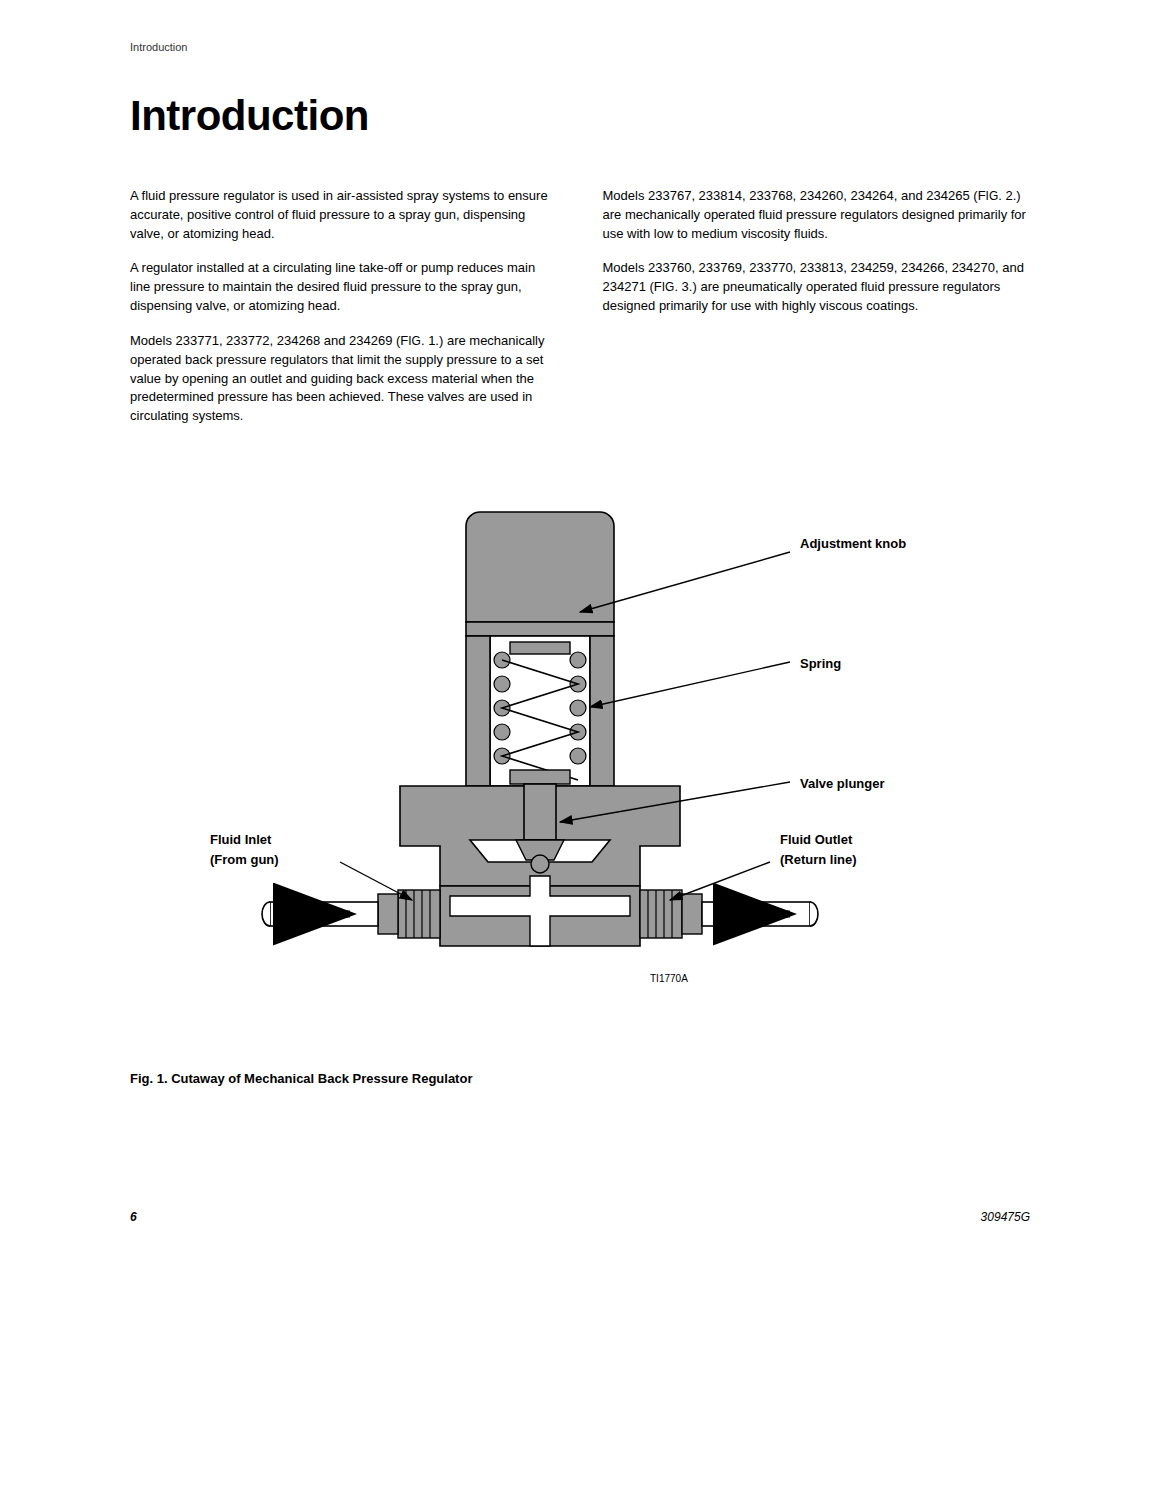Introduction
Introduction
A fluid pressure regulator is used in air-assisted spray systems to ensure accurate, positive control of fluid pressure to a spray gun, dispensing valve, or atomizing head.
A regulator installed at a circulating line take-off or pump reduces main line pressure to maintain the desired fluid pressure to the spray gun, dispensing valve, or atomizing head.
Models 233771, 233772, 234268 and 234269 (FIG. 1.) are mechanically operated back pressure regulators that limit the supply pressure to a set value by opening an outlet and guiding back excess material when the predetermined pressure has been achieved. These valves are used in circulating systems.
Models 233767, 233814, 233768, 234260, 234264, and 234265 (FIG. 2.) are mechanically operated fluid pressure regulators designed primarily for use with low to medium viscosity fluids.
Models 233760, 233769, 233770, 233813, 234259, 234266, 234270, and 234271 (FIG. 3.) are pneumatically operated fluid pressure regulators designed primarily for use with highly viscous coatings.
Adjustment knob Spring Valve plunger Fluid Inlet (From gun) Fluid Outlet (Return line) TI1770A
Fig. 1. Cutaway of Mechanical Back Pressure Regulator
6
309475G